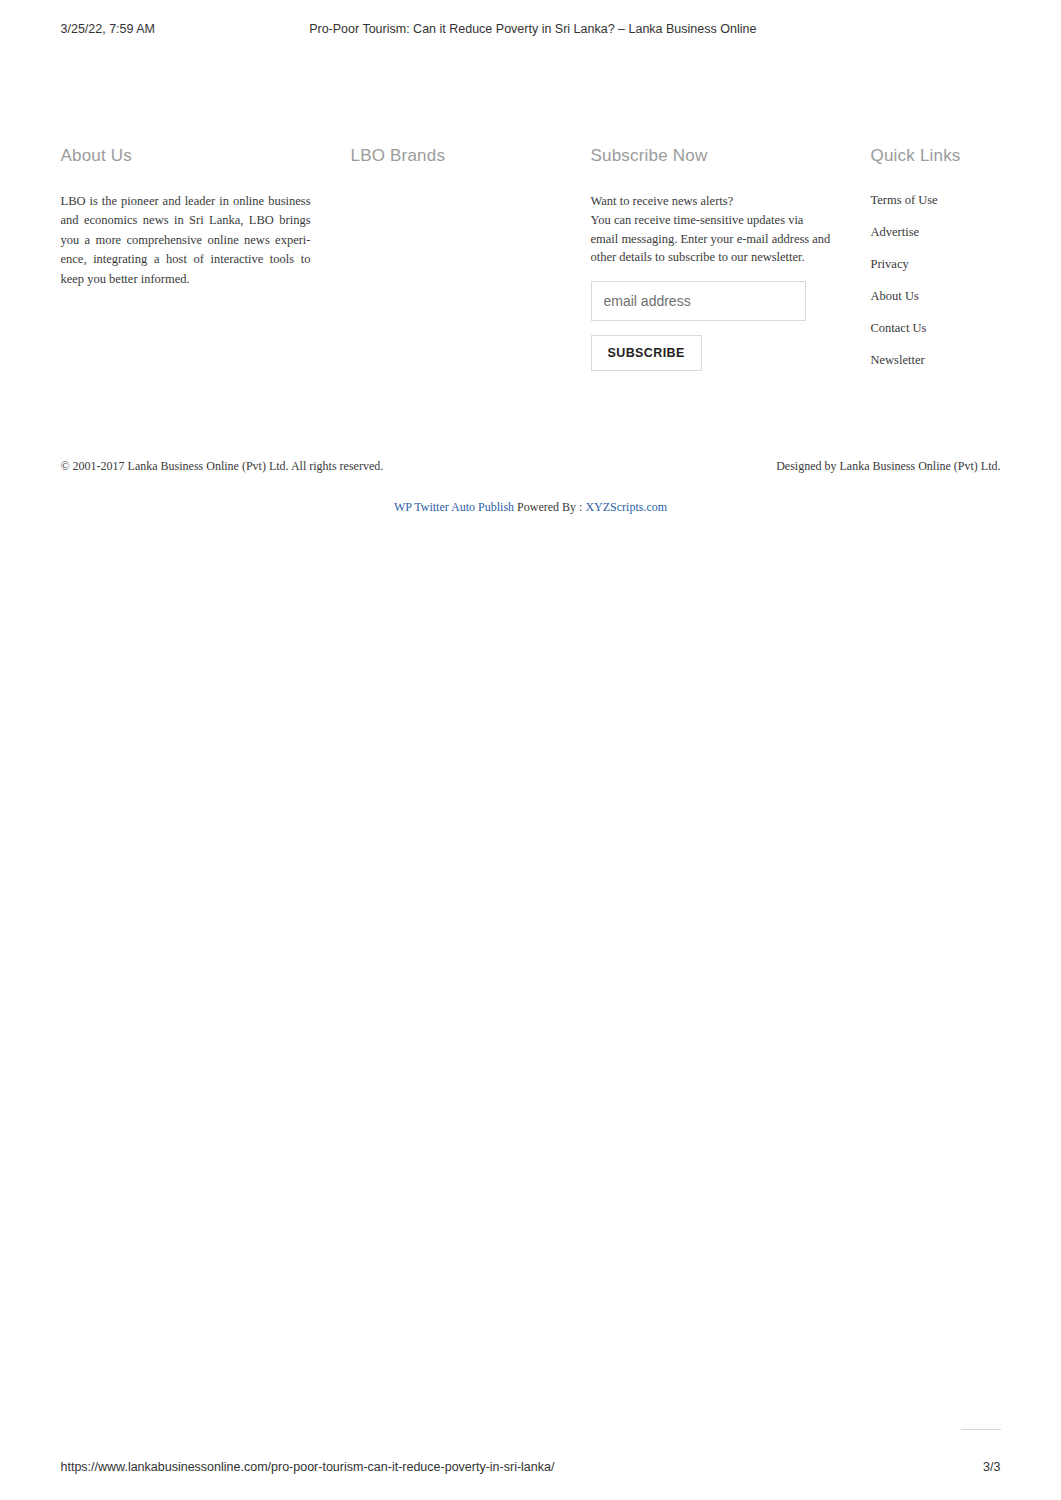3/25/22, 7:59 AM
Pro-Poor Tourism: Can it Reduce Poverty in Sri Lanka? – Lanka Business Online
About Us
LBO is the pioneer and leader in online business and economics news in Sri Lanka, LBO brings you a more comprehensive online news experience, integrating a host of interactive tools to keep you better informed.
LBO Brands
Subscribe Now
Want to receive news alerts?
You can receive time-sensitive updates via email messaging. Enter your e-mail address and other details to subscribe to our newsletter.
SUBSCRIBE
Quick Links
Terms of Use
Advertise
Privacy
About Us
Contact Us
Newsletter
© 2001-2017 Lanka Business Online (Pvt) Ltd. All rights reserved.
Designed by Lanka Business Online (Pvt) Ltd.
WP Twitter Auto Publish Powered By : XYZScripts.com
https://www.lankabusinessonline.com/pro-poor-tourism-can-it-reduce-poverty-in-sri-lanka/
3/3